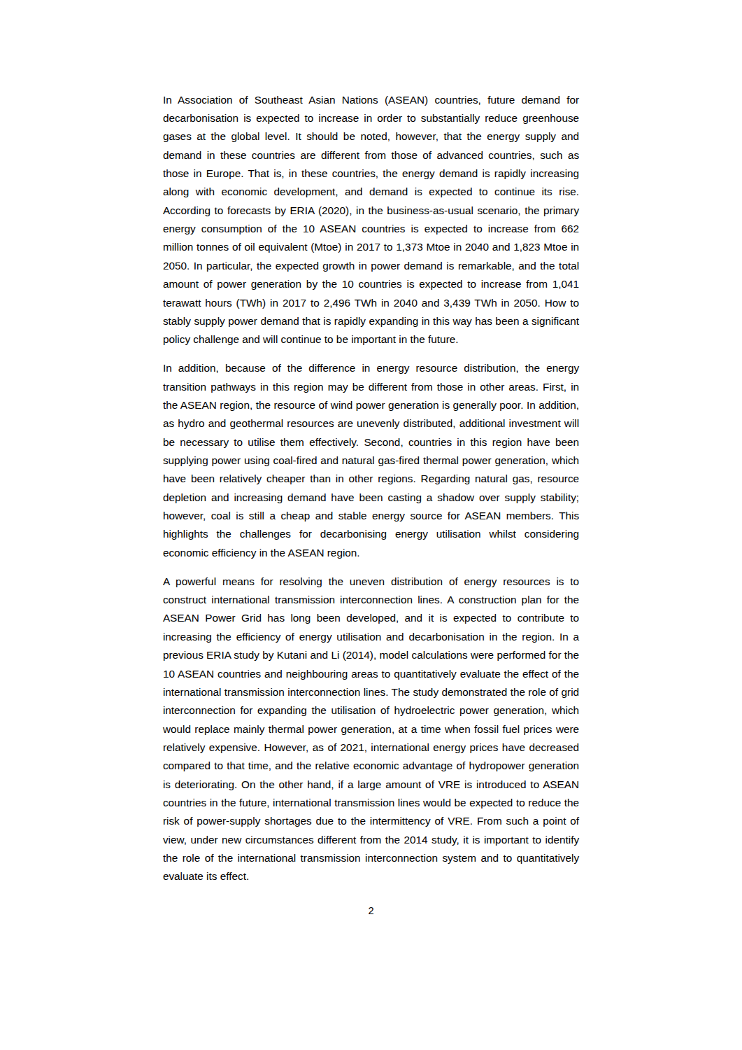In Association of Southeast Asian Nations (ASEAN) countries, future demand for decarbonisation is expected to increase in order to substantially reduce greenhouse gases at the global level. It should be noted, however, that the energy supply and demand in these countries are different from those of advanced countries, such as those in Europe. That is, in these countries, the energy demand is rapidly increasing along with economic development, and demand is expected to continue its rise. According to forecasts by ERIA (2020), in the business-as-usual scenario, the primary energy consumption of the 10 ASEAN countries is expected to increase from 662 million tonnes of oil equivalent (Mtoe) in 2017 to 1,373 Mtoe in 2040 and 1,823 Mtoe in 2050. In particular, the expected growth in power demand is remarkable, and the total amount of power generation by the 10 countries is expected to increase from 1,041 terawatt hours (TWh) in 2017 to 2,496 TWh in 2040 and 3,439 TWh in 2050. How to stably supply power demand that is rapidly expanding in this way has been a significant policy challenge and will continue to be important in the future.
In addition, because of the difference in energy resource distribution, the energy transition pathways in this region may be different from those in other areas. First, in the ASEAN region, the resource of wind power generation is generally poor. In addition, as hydro and geothermal resources are unevenly distributed, additional investment will be necessary to utilise them effectively. Second, countries in this region have been supplying power using coal-fired and natural gas-fired thermal power generation, which have been relatively cheaper than in other regions. Regarding natural gas, resource depletion and increasing demand have been casting a shadow over supply stability; however, coal is still a cheap and stable energy source for ASEAN members. This highlights the challenges for decarbonising energy utilisation whilst considering economic efficiency in the ASEAN region.
A powerful means for resolving the uneven distribution of energy resources is to construct international transmission interconnection lines. A construction plan for the ASEAN Power Grid has long been developed, and it is expected to contribute to increasing the efficiency of energy utilisation and decarbonisation in the region. In a previous ERIA study by Kutani and Li (2014), model calculations were performed for the 10 ASEAN countries and neighbouring areas to quantitatively evaluate the effect of the international transmission interconnection lines. The study demonstrated the role of grid interconnection for expanding the utilisation of hydroelectric power generation, which would replace mainly thermal power generation, at a time when fossil fuel prices were relatively expensive. However, as of 2021, international energy prices have decreased compared to that time, and the relative economic advantage of hydropower generation is deteriorating. On the other hand, if a large amount of VRE is introduced to ASEAN countries in the future, international transmission lines would be expected to reduce the risk of power-supply shortages due to the intermittency of VRE. From such a point of view, under new circumstances different from the 2014 study, it is important to identify the role of the international transmission interconnection system and to quantitatively evaluate its effect.
2